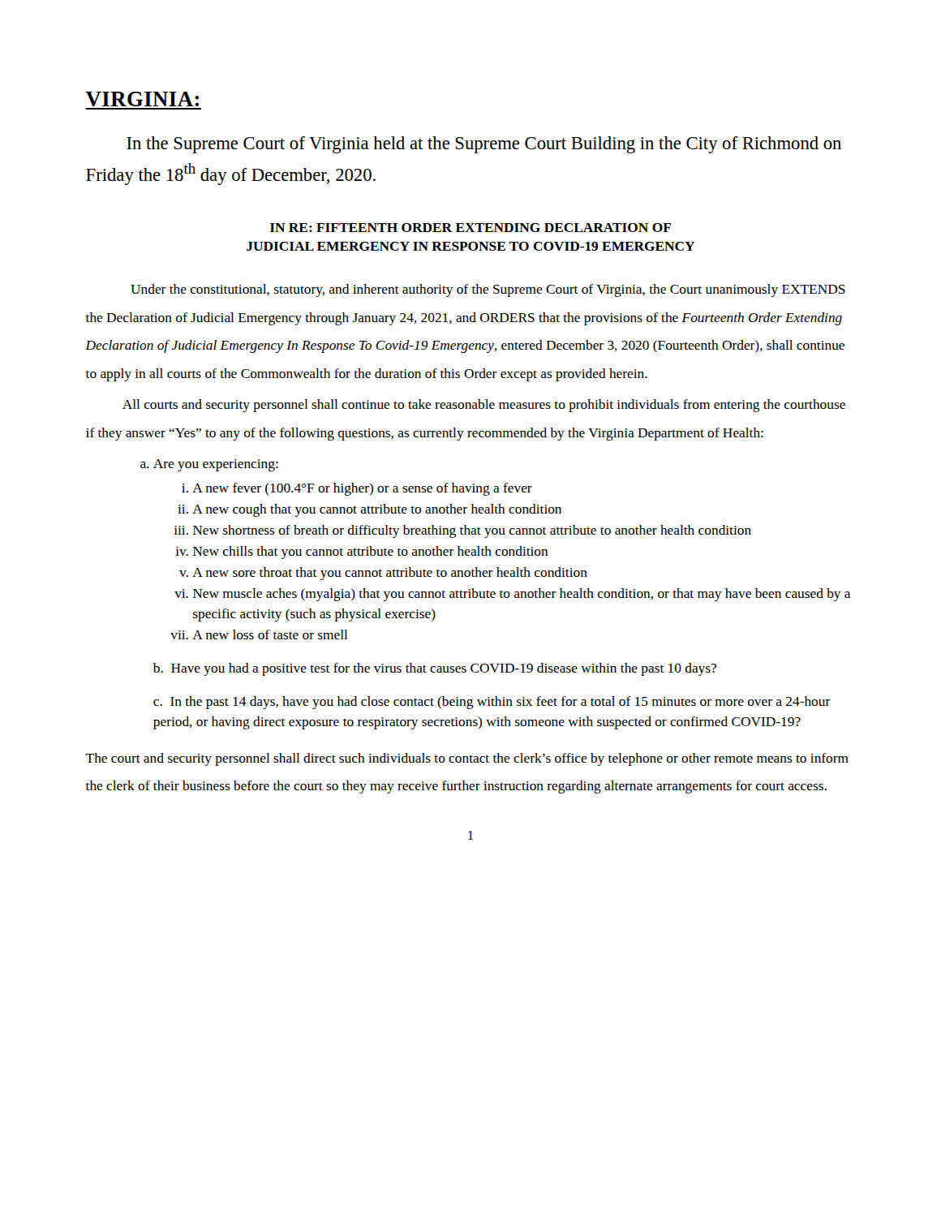VIRGINIA:
In the Supreme Court of Virginia held at the Supreme Court Building in the City of Richmond on Friday the 18th day of December, 2020.
In re: Fifteenth Order Extending Declaration of
Judicial Emergency in Response to COVID-19 Emergency
Under the constitutional, statutory, and inherent authority of the Supreme Court of Virginia, the Court unanimously EXTENDS the Declaration of Judicial Emergency through January 24, 2021, and ORDERS that the provisions of the Fourteenth Order Extending Declaration of Judicial Emergency In Response To Covid-19 Emergency, entered December 3, 2020 (Fourteenth Order), shall continue to apply in all courts of the Commonwealth for the duration of this Order except as provided herein.
All courts and security personnel shall continue to take reasonable measures to prohibit individuals from entering the courthouse if they answer “Yes” to any of the following questions, as currently recommended by the Virginia Department of Health:
Are you experiencing:
A new fever (100.4°F or higher) or a sense of having a fever
A new cough that you cannot attribute to another health condition
New shortness of breath or difficulty breathing that you cannot attribute to another health condition
New chills that you cannot attribute to another health condition
A new sore throat that you cannot attribute to another health condition
New muscle aches (myalgia) that you cannot attribute to another health condition, or that may have been caused by a specific activity (such as physical exercise)
A new loss of taste or smell
b. Have you had a positive test for the virus that causes COVID-19 disease within the past 10 days?
c. In the past 14 days, have you had close contact (being within six feet for a total of 15 minutes or more over a 24-hour period, or having direct exposure to respiratory secretions) with someone with suspected or confirmed COVID-19?
The court and security personnel shall direct such individuals to contact the clerk’s office by telephone or other remote means to inform the clerk of their business before the court so they may receive further instruction regarding alternate arrangements for court access.
1